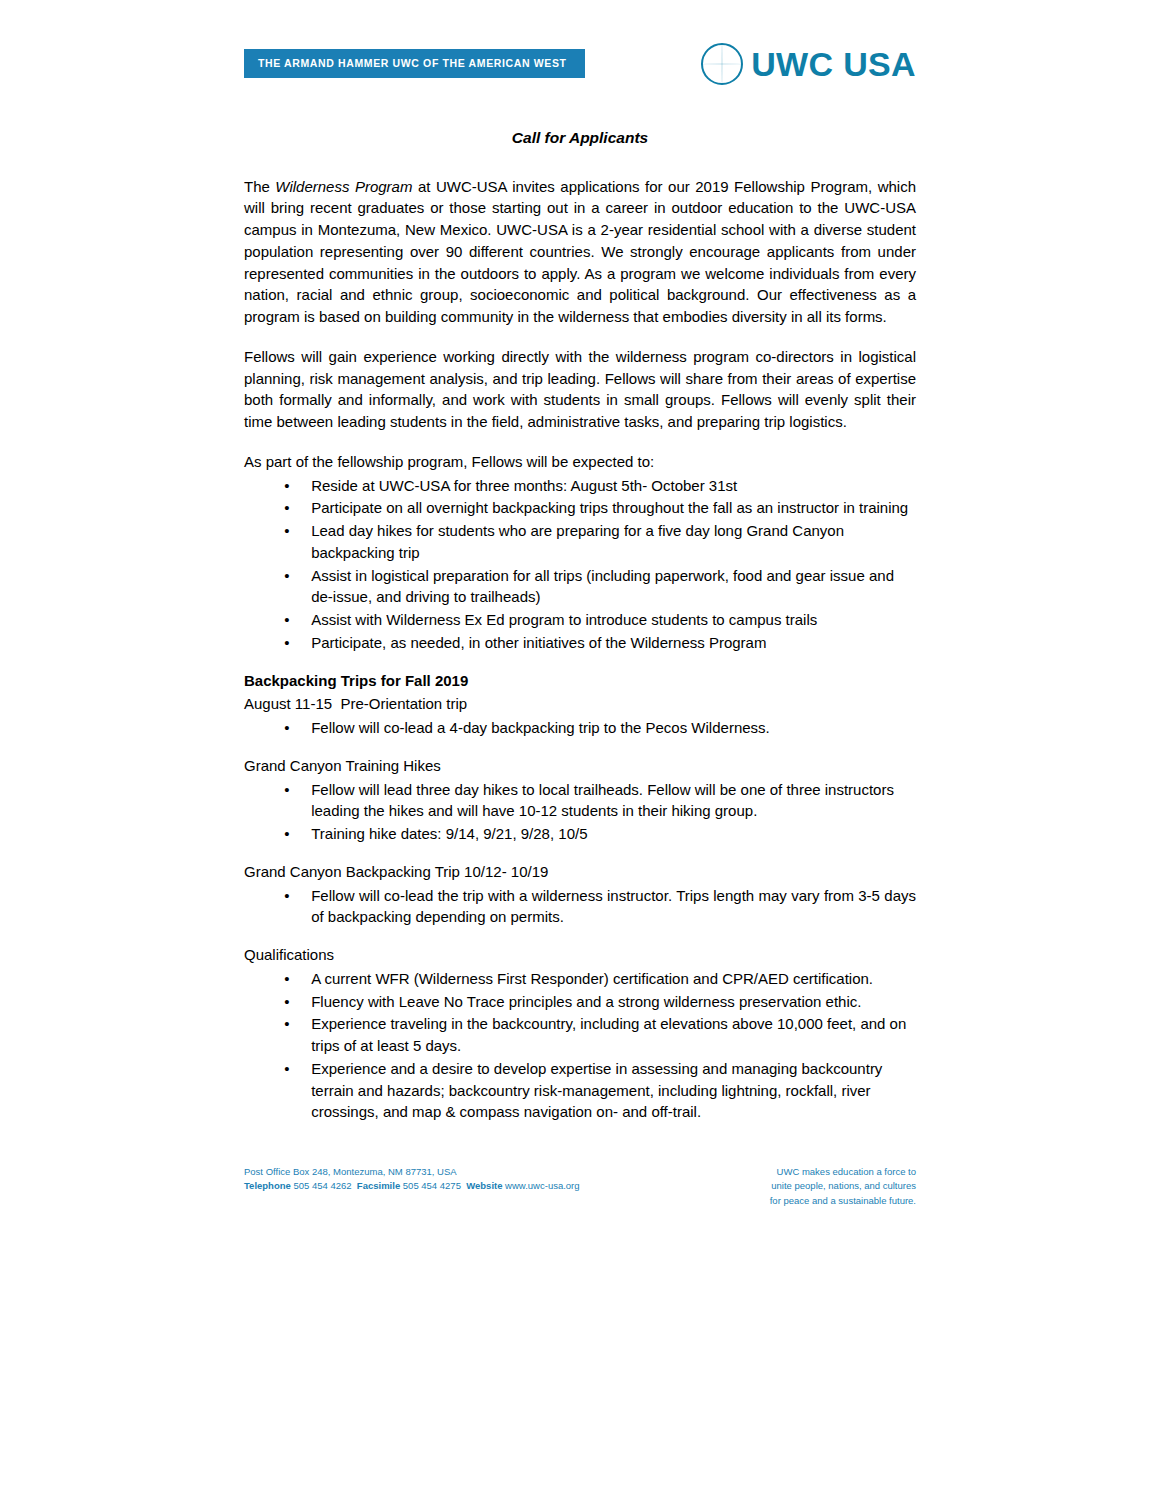THE ARMAND HAMMER UWC OF THE AMERICAN WEST
UWC USA
Call for Applicants
The Wilderness Program at UWC-USA invites applications for our 2019 Fellowship Program, which will bring recent graduates or those starting out in a career in outdoor education to the UWC-USA campus in Montezuma, New Mexico. UWC-USA is a 2-year residential school with a diverse student population representing over 90 different countries. We strongly encourage applicants from under represented communities in the outdoors to apply. As a program we welcome individuals from every nation, racial and ethnic group, socioeconomic and political background. Our effectiveness as a program is based on building community in the wilderness that embodies diversity in all its forms.
Fellows will gain experience working directly with the wilderness program co-directors in logistical planning, risk management analysis, and trip leading. Fellows will share from their areas of expertise both formally and informally, and work with students in small groups. Fellows will evenly split their time between leading students in the field, administrative tasks, and preparing trip logistics.
As part of the fellowship program, Fellows will be expected to:
Reside at UWC-USA for three months: August 5th- October 31st
Participate on all overnight backpacking trips throughout the fall as an instructor in training
Lead day hikes for students who are preparing for a five day long Grand Canyon backpacking trip
Assist in logistical preparation for all trips (including paperwork, food and gear issue and de-issue, and driving to trailheads)
Assist with Wilderness Ex Ed program to introduce students to campus trails
Participate, as needed, in other initiatives of the Wilderness Program
Backpacking Trips for Fall 2019
August 11-15 Pre-Orientation trip
Fellow will co-lead a 4-day backpacking trip to the Pecos Wilderness.
Grand Canyon Training Hikes
Fellow will lead three day hikes to local trailheads. Fellow will be one of three instructors leading the hikes and will have 10-12 students in their hiking group.
Training hike dates: 9/14, 9/21, 9/28, 10/5
Grand Canyon Backpacking Trip 10/12- 10/19
Fellow will co-lead the trip with a wilderness instructor. Trips length may vary from 3-5 days of backpacking depending on permits.
Qualifications
A current WFR (Wilderness First Responder) certification and CPR/AED certification.
Fluency with Leave No Trace principles and a strong wilderness preservation ethic.
Experience traveling in the backcountry, including at elevations above 10,000 feet, and on trips of at least 5 days.
Experience and a desire to develop expertise in assessing and managing backcountry terrain and hazards; backcountry risk-management, including lightning, rockfall, river crossings, and map & compass navigation on- and off-trail.
Post Office Box 248, Montezuma, NM 87731, USA
Telephone 505 454 4262 Facsimile 505 454 4275 Website www.uwc-usa.org
UWC makes education a force to
unite people, nations, and cultures
for peace and a sustainable future.